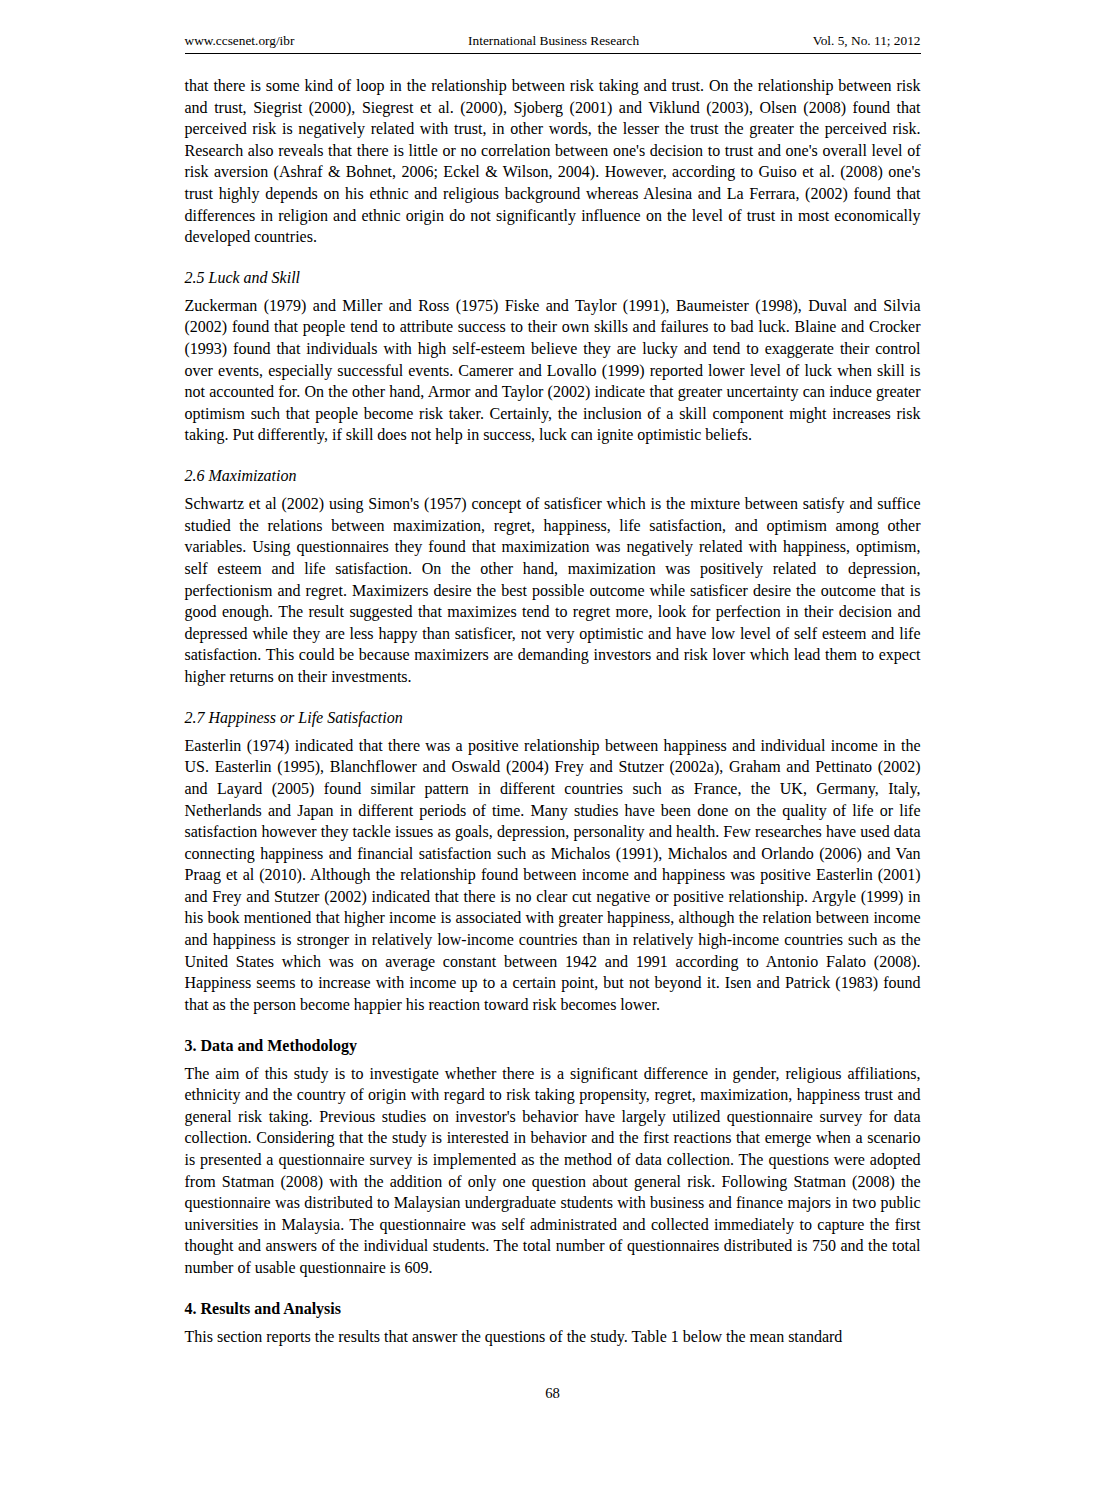www.ccsenet.org/ibr International Business Research Vol. 5, No. 11; 2012
that there is some kind of loop in the relationship between risk taking and trust. On the relationship between risk and trust, Siegrist (2000), Siegrest et al. (2000), Sjoberg (2001) and Viklund (2003), Olsen (2008) found that perceived risk is negatively related with trust, in other words, the lesser the trust the greater the perceived risk. Research also reveals that there is little or no correlation between one's decision to trust and one's overall level of risk aversion (Ashraf & Bohnet, 2006; Eckel & Wilson, 2004). However, according to Guiso et al. (2008) one's trust highly depends on his ethnic and religious background whereas Alesina and La Ferrara, (2002) found that differences in religion and ethnic origin do not significantly influence on the level of trust in most economically developed countries.
2.5 Luck and Skill
Zuckerman (1979) and Miller and Ross (1975) Fiske and Taylor (1991), Baumeister (1998), Duval and Silvia (2002) found that people tend to attribute success to their own skills and failures to bad luck. Blaine and Crocker (1993) found that individuals with high self-esteem believe they are lucky and tend to exaggerate their control over events, especially successful events. Camerer and Lovallo (1999) reported lower level of luck when skill is not accounted for. On the other hand, Armor and Taylor (2002) indicate that greater uncertainty can induce greater optimism such that people become risk taker. Certainly, the inclusion of a skill component might increases risk taking. Put differently, if skill does not help in success, luck can ignite optimistic beliefs.
2.6 Maximization
Schwartz et al (2002) using Simon's (1957) concept of satisficer which is the mixture between satisfy and suffice studied the relations between maximization, regret, happiness, life satisfaction, and optimism among other variables. Using questionnaires they found that maximization was negatively related with happiness, optimism, self esteem and life satisfaction. On the other hand, maximization was positively related to depression, perfectionism and regret. Maximizers desire the best possible outcome while satisficer desire the outcome that is good enough. The result suggested that maximizes tend to regret more, look for perfection in their decision and depressed while they are less happy than satisficer, not very optimistic and have low level of self esteem and life satisfaction. This could be because maximizers are demanding investors and risk lover which lead them to expect higher returns on their investments.
2.7 Happiness or Life Satisfaction
Easterlin (1974) indicated that there was a positive relationship between happiness and individual income in the US. Easterlin (1995), Blanchflower and Oswald (2004) Frey and Stutzer (2002a), Graham and Pettinato (2002) and Layard (2005) found similar pattern in different countries such as France, the UK, Germany, Italy, Netherlands and Japan in different periods of time. Many studies have been done on the quality of life or life satisfaction however they tackle issues as goals, depression, personality and health. Few researches have used data connecting happiness and financial satisfaction such as Michalos (1991), Michalos and Orlando (2006) and Van Praag et al (2010). Although the relationship found between income and happiness was positive Easterlin (2001) and Frey and Stutzer (2002) indicated that there is no clear cut negative or positive relationship. Argyle (1999) in his book mentioned that higher income is associated with greater happiness, although the relation between income and happiness is stronger in relatively low-income countries than in relatively high-income countries such as the United States which was on average constant between 1942 and 1991 according to Antonio Falato (2008). Happiness seems to increase with income up to a certain point, but not beyond it. Isen and Patrick (1983) found that as the person become happier his reaction toward risk becomes lower.
3. Data and Methodology
The aim of this study is to investigate whether there is a significant difference in gender, religious affiliations, ethnicity and the country of origin with regard to risk taking propensity, regret, maximization, happiness trust and general risk taking. Previous studies on investor's behavior have largely utilized questionnaire survey for data collection. Considering that the study is interested in behavior and the first reactions that emerge when a scenario is presented a questionnaire survey is implemented as the method of data collection. The questions were adopted from Statman (2008) with the addition of only one question about general risk. Following Statman (2008) the questionnaire was distributed to Malaysian undergraduate students with business and finance majors in two public universities in Malaysia. The questionnaire was self administrated and collected immediately to capture the first thought and answers of the individual students. The total number of questionnaires distributed is 750 and the total number of usable questionnaire is 609.
4. Results and Analysis
This section reports the results that answer the questions of the study. Table 1 below the mean standard
68